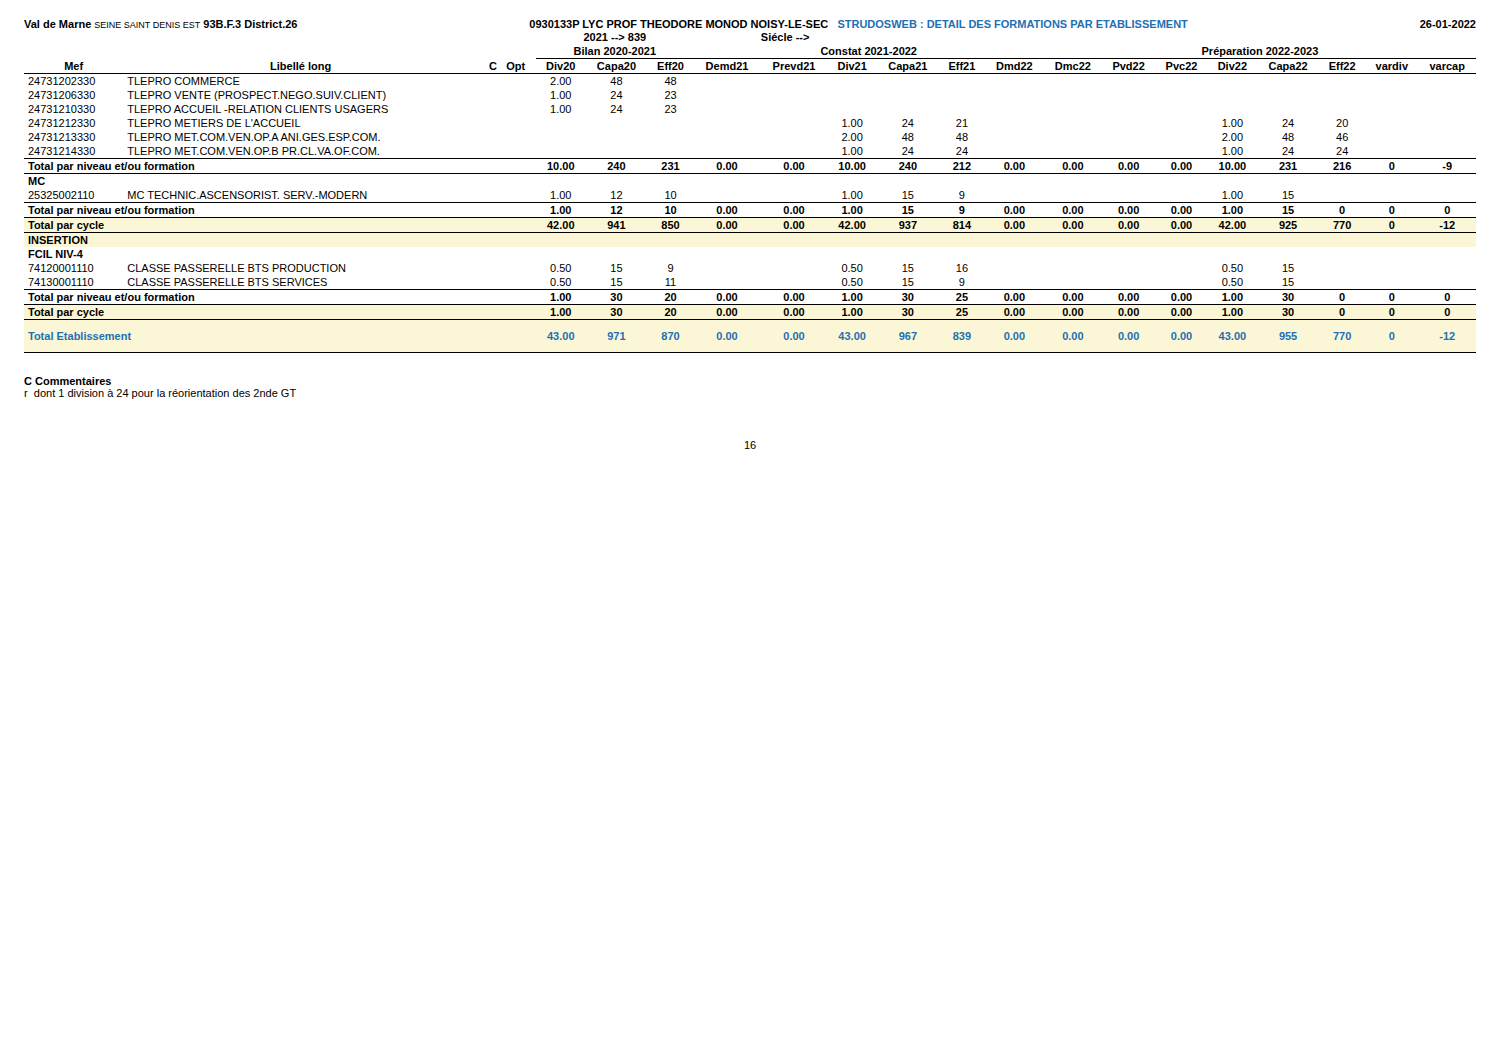Val de Marne SEINE SAINT DENIS EST 93B.F.3 District.26
0930133P LYC PROF THEODORE MONOD NOISY-LE-SEC STRUDOSWEB : DETAIL DES FORMATIONS PAR ETABLISSEMENT
26-01-2022
| | 2021 --> 839 | Siécle --> | |
| | Bilan 2020-2021 | Constat 2021-2022 | Préparation 2022-2023 |
| Mef | Libellé long | C Opt | Div20 | Capa20 | Eff20 | Demd21 | Prevd21 | Div21 | Capa21 | Eff21 | Dmd22 | Dmc22 | Pvd22 | Pvc22 | Div22 | Capa22 | Eff22 | vardiv | varcap |
| 24731202330 | TLEPRO COMMERCE | | 2.00 | 48 | 48 | | | | | | | | | | | | | | |
| 24731206330 | TLEPRO VENTE (PROSPECT.NEGO.SUIV.CLIENT) | | 1.00 | 24 | 23 | | | | | | | | | | | | | | |
| 24731210330 | TLEPRO ACCUEIL -RELATION CLIENTS USAGERS | | 1.00 | 24 | 23 | | | | | | | | | | | | | | |
| 24731212330 | TLEPRO METIERS DE L'ACCUEIL | | | | | | | 1.00 | 24 | 21 | | | | | 1.00 | 24 | 20 | | |
| 24731213330 | TLEPRO MET.COM.VEN.OP.A ANI.GES.ESP.COM. | | | | | | | 2.00 | 48 | 48 | | | | | 2.00 | 48 | 46 | | |
| 24731214330 | TLEPRO MET.COM.VEN.OP.B PR.CL.VA.OF.COM. | | | | | | | 1.00 | 24 | 24 | | | | | 1.00 | 24 | 24 | | |
| Total par niveau et/ou formation | | 10.00 | 240 | 231 | 0.00 | 0.00 | 10.00 | 240 | 212 | 0.00 | 0.00 | 0.00 | 0.00 | 10.00 | 231 | 216 | 0 | -9 |
| MC |
| 25325002110 | MC TECHNIC.ASCENSORIST. SERV.-MODERN | | 1.00 | 12 | 10 | | | 1.00 | 15 | 9 | | | | | 1.00 | 15 | | | |
| Total par niveau et/ou formation | | 1.00 | 12 | 10 | 0.00 | 0.00 | 1.00 | 15 | 9 | 0.00 | 0.00 | 0.00 | 0.00 | 1.00 | 15 | 0 | 0 | 0 |
| Total par cycle | | 42.00 | 941 | 850 | 0.00 | 0.00 | 42.00 | 937 | 814 | 0.00 | 0.00 | 0.00 | 0.00 | 42.00 | 925 | 770 | 0 | -12 |
| INSERTION |
| FCIL NIV-4 |
| 74120001110 | CLASSE PASSERELLE BTS PRODUCTION | | 0.50 | 15 | 9 | | | 0.50 | 15 | 16 | | | | | 0.50 | 15 | | | |
| 74130001110 | CLASSE PASSERELLE BTS SERVICES | | 0.50 | 15 | 11 | | | 0.50 | 15 | 9 | | | | | 0.50 | 15 | | | |
| Total par niveau et/ou formation | | 1.00 | 30 | 20 | 0.00 | 0.00 | 1.00 | 30 | 25 | 0.00 | 0.00 | 0.00 | 0.00 | 1.00 | 30 | 0 | 0 | 0 |
| Total par cycle | | 1.00 | 30 | 20 | 0.00 | 0.00 | 1.00 | 30 | 25 | 0.00 | 0.00 | 0.00 | 0.00 | 1.00 | 30 | 0 | 0 | 0 |
| Total Etablissement | | 43.00 | 971 | 870 | 0.00 | 0.00 | 43.00 | 967 | 839 | 0.00 | 0.00 | 0.00 | 0.00 | 43.00 | 955 | 770 | 0 | -12 |
C Commentaires
r dont 1 division à 24 pour la réorientation des 2nde GT
16